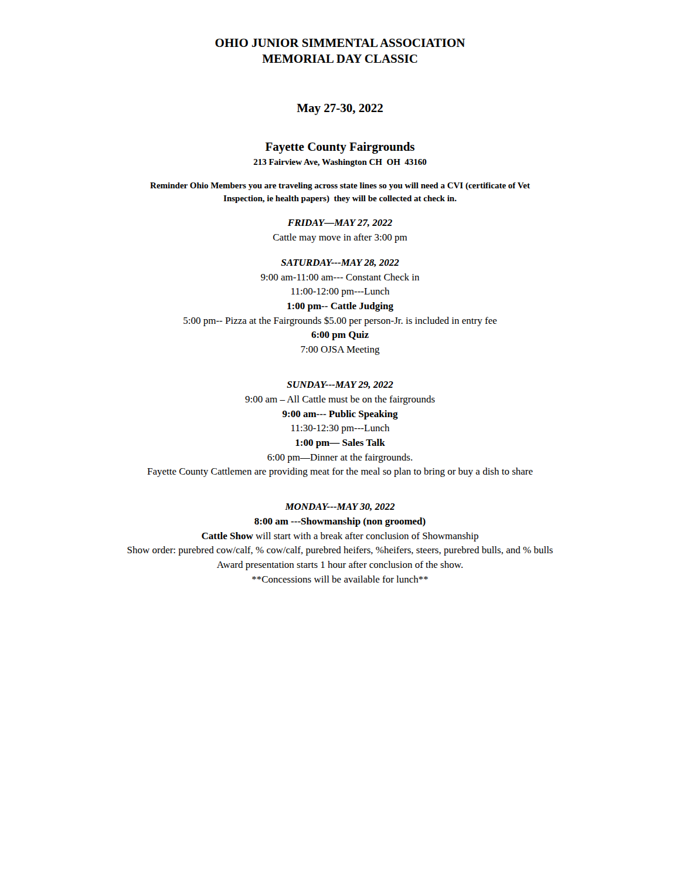OHIO JUNIOR SIMMENTAL ASSOCIATION
MEMORIAL DAY CLASSIC
May 27-30, 2022
Fayette County Fairgrounds
213 Fairview Ave, Washington CH OH 43160
Reminder Ohio Members you are traveling across state lines so you will need a CVI (certificate of Vet Inspection, ie health papers) they will be collected at check in.
FRIDAY—MAY 27, 2022
Cattle may move in after 3:00 pm
SATURDAY---MAY 28, 2022
9:00 am-11:00 am--- Constant Check in
11:00-12:00 pm---Lunch
1:00 pm-- Cattle Judging
5:00 pm-- Pizza at the Fairgrounds $5.00 per person-Jr. is included in entry fee
6:00 pm Quiz
7:00 OJSA Meeting
SUNDAY---MAY 29, 2022
9:00 am – All Cattle must be on the fairgrounds
9:00 am--- Public Speaking
11:30-12:30 pm---Lunch
1:00 pm— Sales Talk
6:00 pm—Dinner at the fairgrounds.
Fayette County Cattlemen are providing meat for the meal so plan to bring or buy a dish to share
MONDAY---MAY 30, 2022
8:00 am ---Showmanship (non groomed)
Cattle Show will start with a break after conclusion of Showmanship
Show order: purebred cow/calf, % cow/calf, purebred heifers, %heifers, steers, purebred bulls, and % bulls
Award presentation starts 1 hour after conclusion of the show.
**Concessions will be available for lunch**